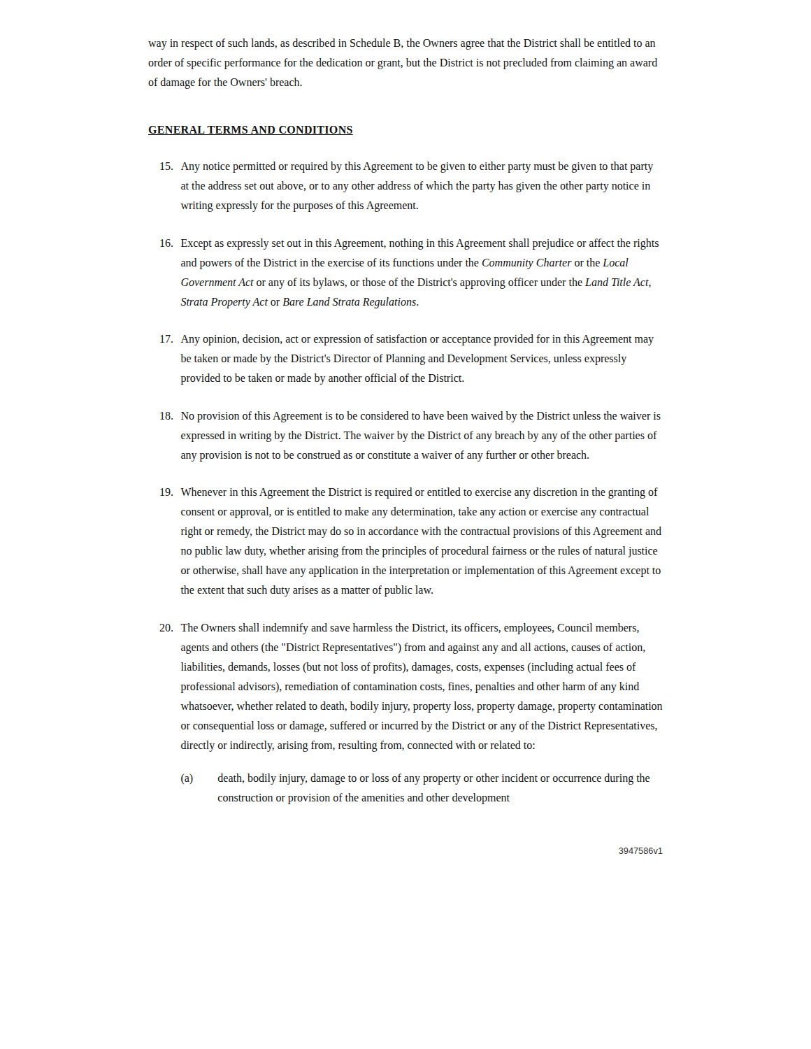way in respect of such lands, as described in Schedule B, the Owners agree that the District shall be entitled to an order of specific performance for the dedication or grant, but the District is not precluded from claiming an award of damage for the Owners' breach.
GENERAL TERMS AND CONDITIONS
Any notice permitted or required by this Agreement to be given to either party must be given to that party at the address set out above, or to any other address of which the party has given the other party notice in writing expressly for the purposes of this Agreement.
Except as expressly set out in this Agreement, nothing in this Agreement shall prejudice or affect the rights and powers of the District in the exercise of its functions under the Community Charter or the Local Government Act or any of its bylaws, or those of the District's approving officer under the Land Title Act, Strata Property Act or Bare Land Strata Regulations.
Any opinion, decision, act or expression of satisfaction or acceptance provided for in this Agreement may be taken or made by the District's Director of Planning and Development Services, unless expressly provided to be taken or made by another official of the District.
No provision of this Agreement is to be considered to have been waived by the District unless the waiver is expressed in writing by the District. The waiver by the District of any breach by any of the other parties of any provision is not to be construed as or constitute a waiver of any further or other breach.
Whenever in this Agreement the District is required or entitled to exercise any discretion in the granting of consent or approval, or is entitled to make any determination, take any action or exercise any contractual right or remedy, the District may do so in accordance with the contractual provisions of this Agreement and no public law duty, whether arising from the principles of procedural fairness or the rules of natural justice or otherwise, shall have any application in the interpretation or implementation of this Agreement except to the extent that such duty arises as a matter of public law.
The Owners shall indemnify and save harmless the District, its officers, employees, Council members, agents and others (the "District Representatives") from and against any and all actions, causes of action, liabilities, demands, losses (but not loss of profits), damages, costs, expenses (including actual fees of professional advisors), remediation of contamination costs, fines, penalties and other harm of any kind whatsoever, whether related to death, bodily injury, property loss, property damage, property contamination or consequential loss or damage, suffered or incurred by the District or any of the District Representatives, directly or indirectly, arising from, resulting from, connected with or related to:
(a) death, bodily injury, damage to or loss of any property or other incident or occurrence during the construction or provision of the amenities and other development
3947586v1